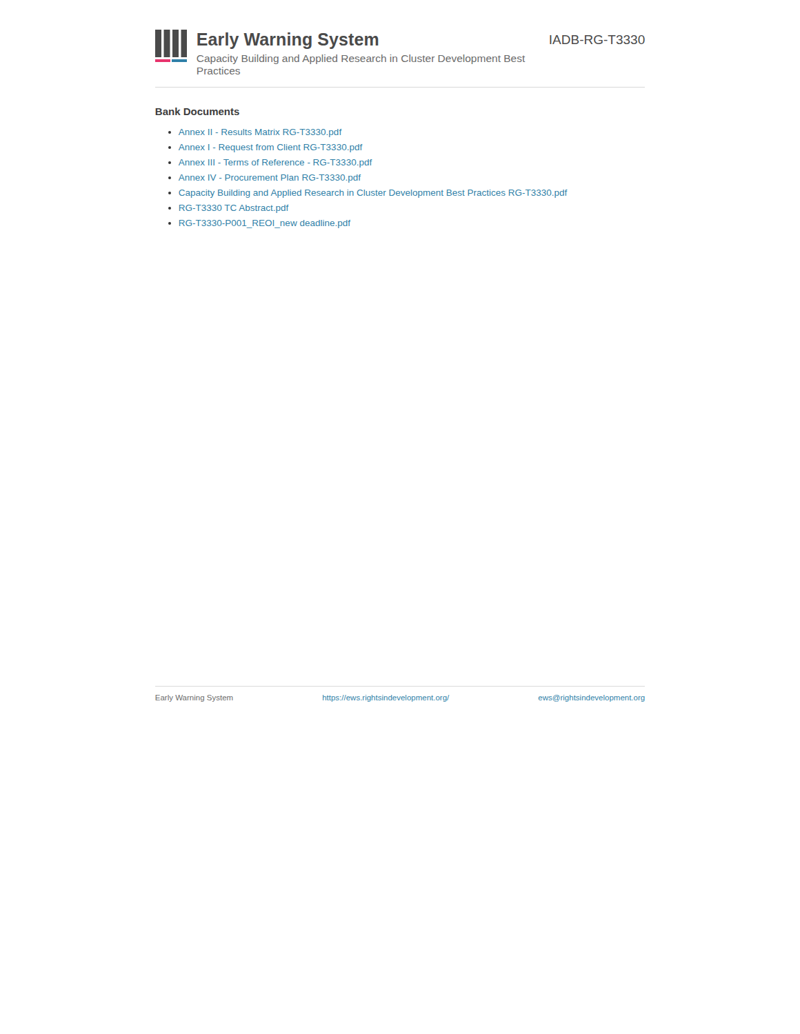Early Warning System
Capacity Building and Applied Research in Cluster Development Best Practices
IADB-RG-T3330
Bank Documents
Annex II - Results Matrix RG-T3330.pdf
Annex I - Request from Client RG-T3330.pdf
Annex III - Terms of Reference - RG-T3330.pdf
Annex IV - Procurement Plan RG-T3330.pdf
Capacity Building and Applied Research in Cluster Development Best Practices RG-T3330.pdf
RG-T3330 TC Abstract.pdf
RG-T3330-P001_REOI_new deadline.pdf
Early Warning System
https://ews.rightsindevelopment.org/
ews@rightsindevelopment.org